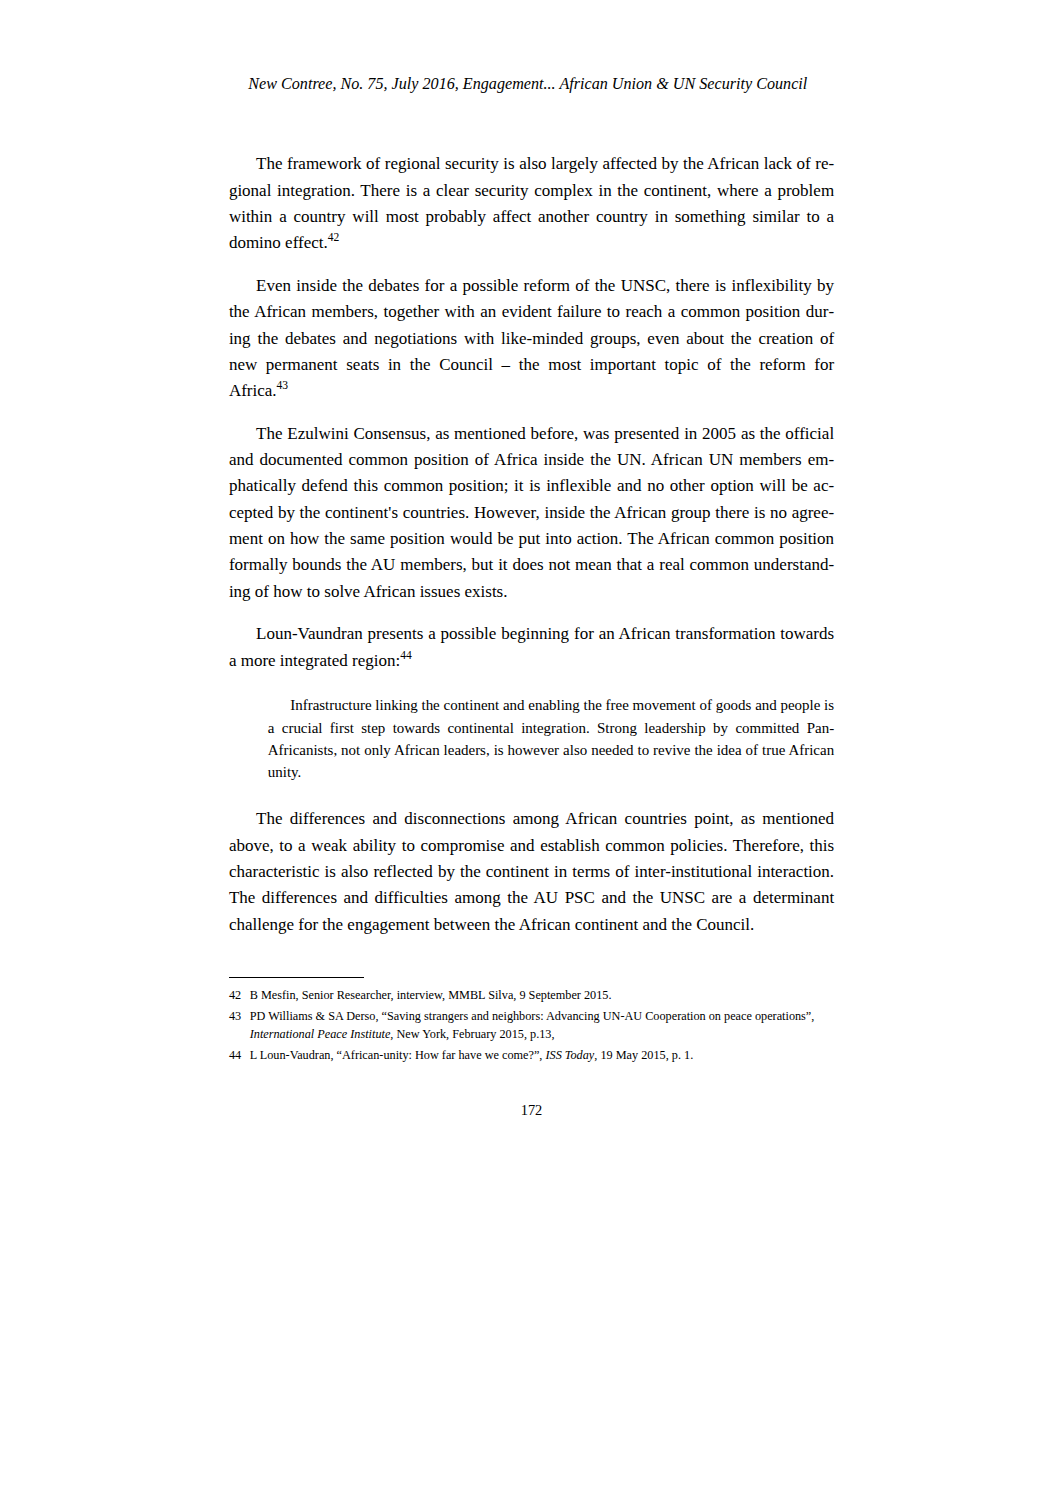New Contree, No. 75, July 2016, Engagement... African Union & UN Security Council
The framework of regional security is also largely affected by the African lack of regional integration. There is a clear security complex in the continent, where a problem within a country will most probably affect another country in something similar to a domino effect.42
Even inside the debates for a possible reform of the UNSC, there is inflexibility by the African members, together with an evident failure to reach a common position during the debates and negotiations with like-minded groups, even about the creation of new permanent seats in the Council – the most important topic of the reform for Africa.43
The Ezulwini Consensus, as mentioned before, was presented in 2005 as the official and documented common position of Africa inside the UN. African UN members emphatically defend this common position; it is inflexible and no other option will be accepted by the continent's countries. However, inside the African group there is no agreement on how the same position would be put into action. The African common position formally bounds the AU members, but it does not mean that a real common understanding of how to solve African issues exists.
Loun-Vaundran presents a possible beginning for an African transformation towards a more integrated region:44
Infrastructure linking the continent and enabling the free movement of goods and people is a crucial first step towards continental integration. Strong leadership by committed Pan-Africanists, not only African leaders, is however also needed to revive the idea of true African unity.
The differences and disconnections among African countries point, as mentioned above, to a weak ability to compromise and establish common policies. Therefore, this characteristic is also reflected by the continent in terms of inter-institutional interaction. The differences and difficulties among the AU PSC and the UNSC are a determinant challenge for the engagement between the African continent and the Council.
42 B Mesfin, Senior Researcher, interview, MMBL Silva, 9 September 2015.
43 PD Williams & SA Derso, “Saving strangers and neighbors: Advancing UN-AU Cooperation on peace operations”, International Peace Institute, New York, February 2015, p.13,
44 L Loun-Vaudran, “African-unity: How far have we come?”, ISS Today, 19 May 2015, p. 1.
172